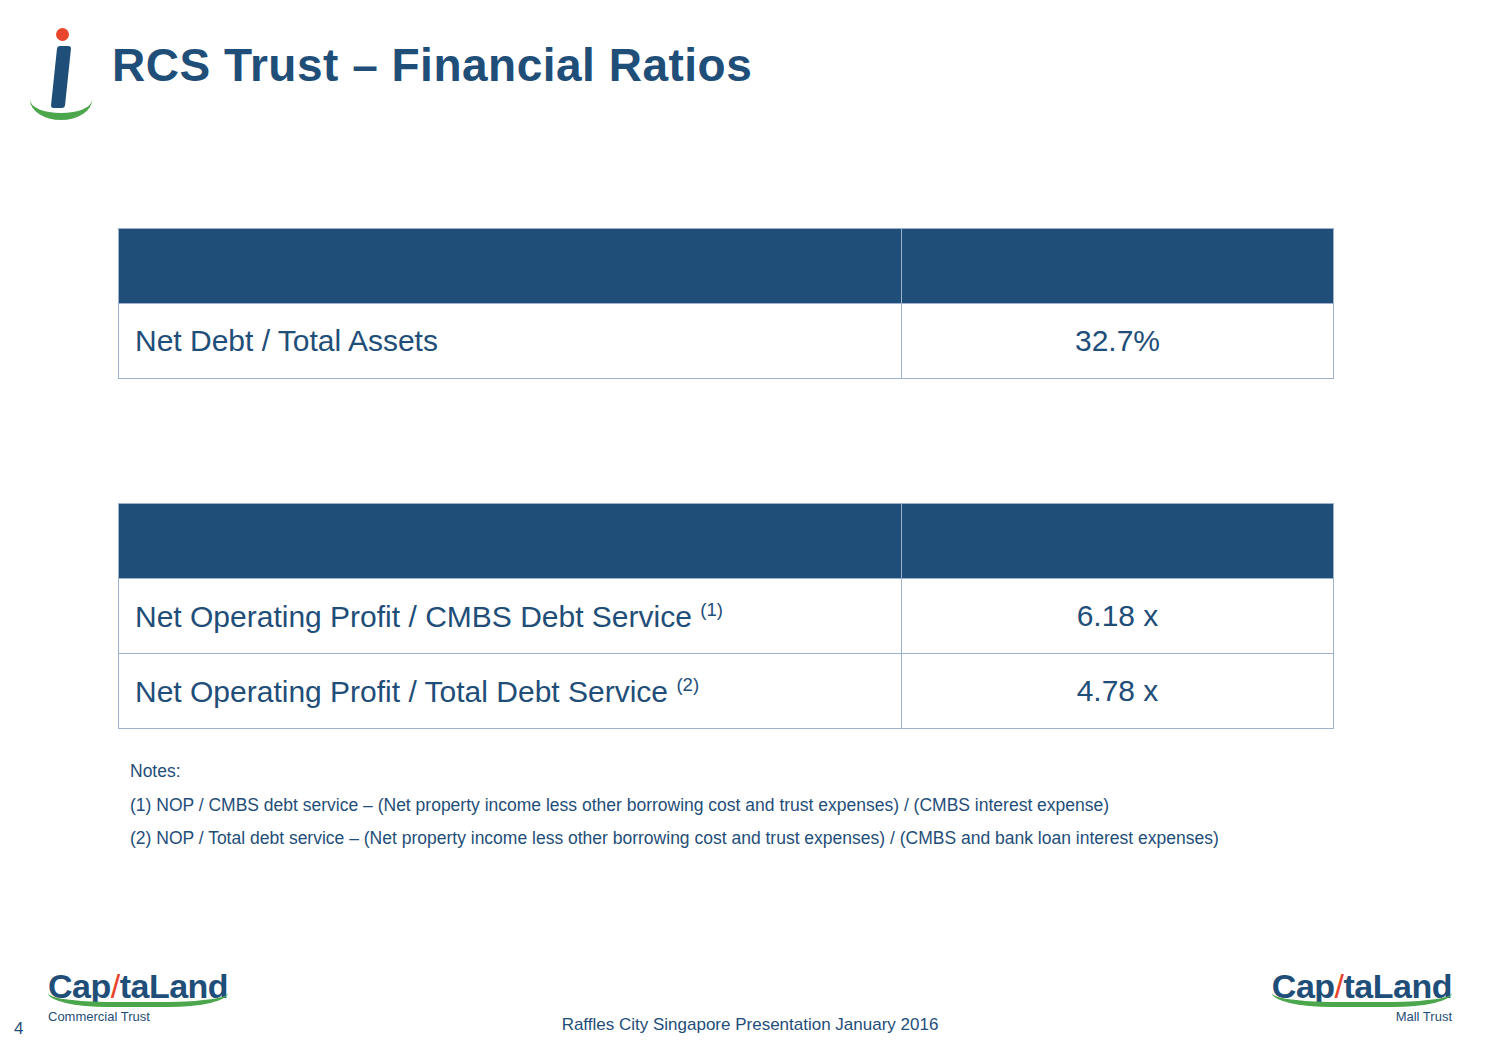RCS Trust – Financial Ratios
| | As at 31 December 2015 |
| --- | --- |
| Net Debt / Total Assets | 32.7% |
| | 4Q 2015 |
| --- | --- |
| Net Operating Profit / CMBS Debt Service (1) | 6.18 x |
| Net Operating Profit / Total Debt Service (2) | 4.78 x |
Notes:
(1) NOP / CMBS debt service – (Net property income less other borrowing cost and trust expenses) / (CMBS interest expense)
(2) NOP / Total debt service – (Net property income less other borrowing cost and trust expenses) / (CMBS and bank loan interest expenses)
4
Raffles City Singapore Presentation January 2016
Cap/taLand
Commercial Trust
Cap/taLand
Mall Trust